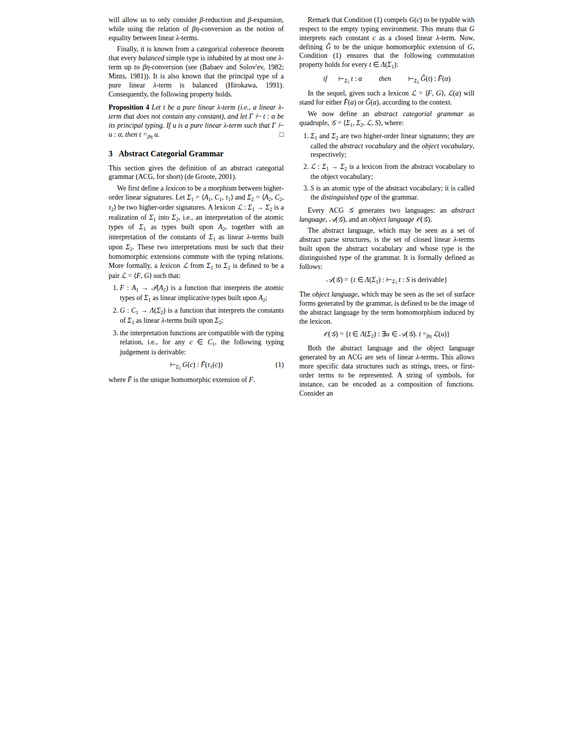will allow us to only consider β-reduction and β-expansion, while using the relation of βη-conversion as the notion of equality between linear λ-terms.
Finally, it is known from a categorical coherence theorem that every balanced simple type is inhabited by at most one λ-term up to βη-conversion (see (Babaev and Solov'ev, 1982; Mints, 1981)). It is also known that the principal type of a pure linear λ-term is balanced (Hirokawa, 1991). Consequently, the following property holds.
Proposition 4 Let t be a pure linear λ-term (i.e., a linear λ-term that does not contain any constant), and let Γ ⊢ t : α be its principal typing. If u is a pure linear λ-term such that Γ ⊢ u : α, then t =βη u. □
3 Abstract Categorial Grammar
This section gives the definition of an abstract categorial grammar (ACG, for short) (de Groote, 2001).
We first define a lexicon to be a morphism between higher-order linear signatures. Let Σ1 = ⟨A1, C1, τ1⟩ and Σ2 = ⟨A2, C2, τ2⟩ be two higher-order signatures. A lexicon ℒ : Σ1 → Σ2 is a realization of Σ1 into Σ2, i.e., an interpretation of the atomic types of Σ1 as types built upon A2, together with an interpretation of the constants of Σ1 as linear λ-terms built upon Σ2. These two interpretations must be such that their homomorphic extensions commute with the typing relations. More formally, a lexicon ℒ from Σ1 to Σ2 is defined to be a pair ℒ = ⟨F, G⟩ such that:
F : A1 → 𝒯(A2) is a function that interprets the atomic types of Σ1 as linear implicative types built upon A2;
G : C1 → Λ(Σ2) is a function that interprets the constants of Σ1 as linear λ-terms built upon Σ2;
the interpretation functions are compatible with the typing relation, i.e., for any c ∈ C1, the following typing judgement is derivable:
⊢Σ2 G(c) : F̂(τ1(c)) (1)
where F̂ is the unique homomorphic extension of F.
Remark that Condition (1) compels G(c) to be typable with respect to the empty typing environment. This means that G interprets each constant c as a closed linear λ-term. Now, defining Ĝ to be the unique homomorphic extension of G, Condition (1) ensures that the following commutation property holds for every t ∈ Λ(Σ1):
if ⊢Σ1 t : α then ⊢Σ2 Ĝ(t) : F̂(α)
In the sequel, given such a lexicon ℒ = ⟨F, G⟩, ℒ(a) will stand for either F̂(a) or Ĝ(a), according to the context.
We now define an abstract categorial grammar as quadruple, 𝒢 = ⟨Σ1, Σ2, ℒ, S⟩, where:
Σ1 and Σ2 are two higher-order linear signatures; they are called the abstract vocabulary and the object vocabulary, respectively;
ℒ : Σ1 → Σ2 is a lexicon from the abstract vocabulary to the object vocabulary;
S is an atomic type of the abstract vocabulary; it is called the distinguished type of the grammar.
Every ACG 𝒢 generates two languages: an abstract language, 𝒜(𝒢), and an object language 𝒪(𝒢).
The abstract language, which may be seen as a set of abstract parse structures, is the set of closed linear λ-terms built upon the abstract vocabulary and whose type is the distinguished type of the grammar. It is formally defined as follows:
𝒜(𝒢) = {t ∈ Λ(Σ1) : ⊢Σ1 t : S is derivable}
The object language, which may be seen as the set of surface forms generated by the grammar, is defined to be the image of the abstract language by the term homomorphism induced by the lexicon.
𝒪(𝒢) = {t ∈ Λ(Σ2) : ∃u ∈ 𝒜(𝒢). t =βη ℒ(u)}
Both the abstract language and the object language generated by an ACG are sets of linear λ-terms. This allows more specific data structures such as strings, trees, or first-order terms to be represented. A string of symbols, for instance, can be encoded as a composition of functions. Consider an